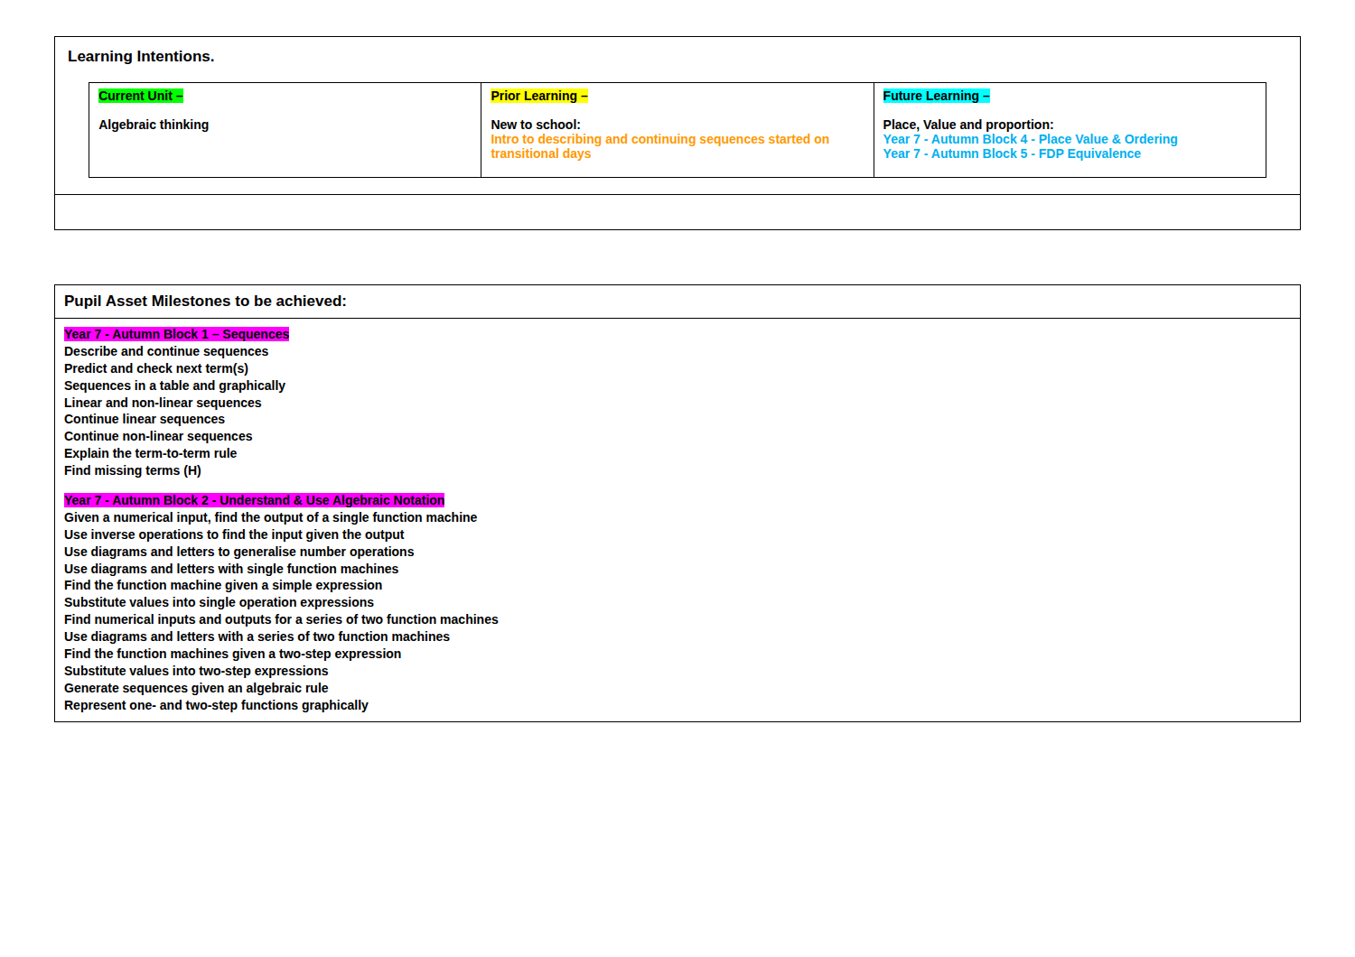| Learning Intentions. / Current Unit – Algebraic thinking / Prior Learning – New to school: Intro to describing and continuing sequences started on transitional days / Future Learning – Place, Value and proportion: Year 7 - Autumn Block 4 - Place Value & Ordering Year 7 - Autumn Block 5 - FDP Equivalence / |
| Pupil Asset Milestones to be achieved: |
| Year 7 - Autumn Block 1 – Sequences Describe and continue sequences Predict and check next term(s) Sequences in a table and graphically Linear and non-linear sequences Continue linear sequences Continue non-linear sequences Explain the term-to-term rule Find missing terms (H) Year 7 - Autumn Block 2 - Understand & Use Algebraic Notation Given a numerical input, find the output of a single function machine Use inverse operations to find the input given the output Use diagrams and letters to generalise number operations Use diagrams and letters with single function machines Find the function machine given a simple expression Substitute values into single operation expressions Find numerical inputs and outputs for a series of two function machines Use diagrams and letters with a series of two function machines Find the function machines given a two-step expression Substitute values into two-step expressions Generate sequences given an algebraic rule Represent one- and two-step functions graphically |